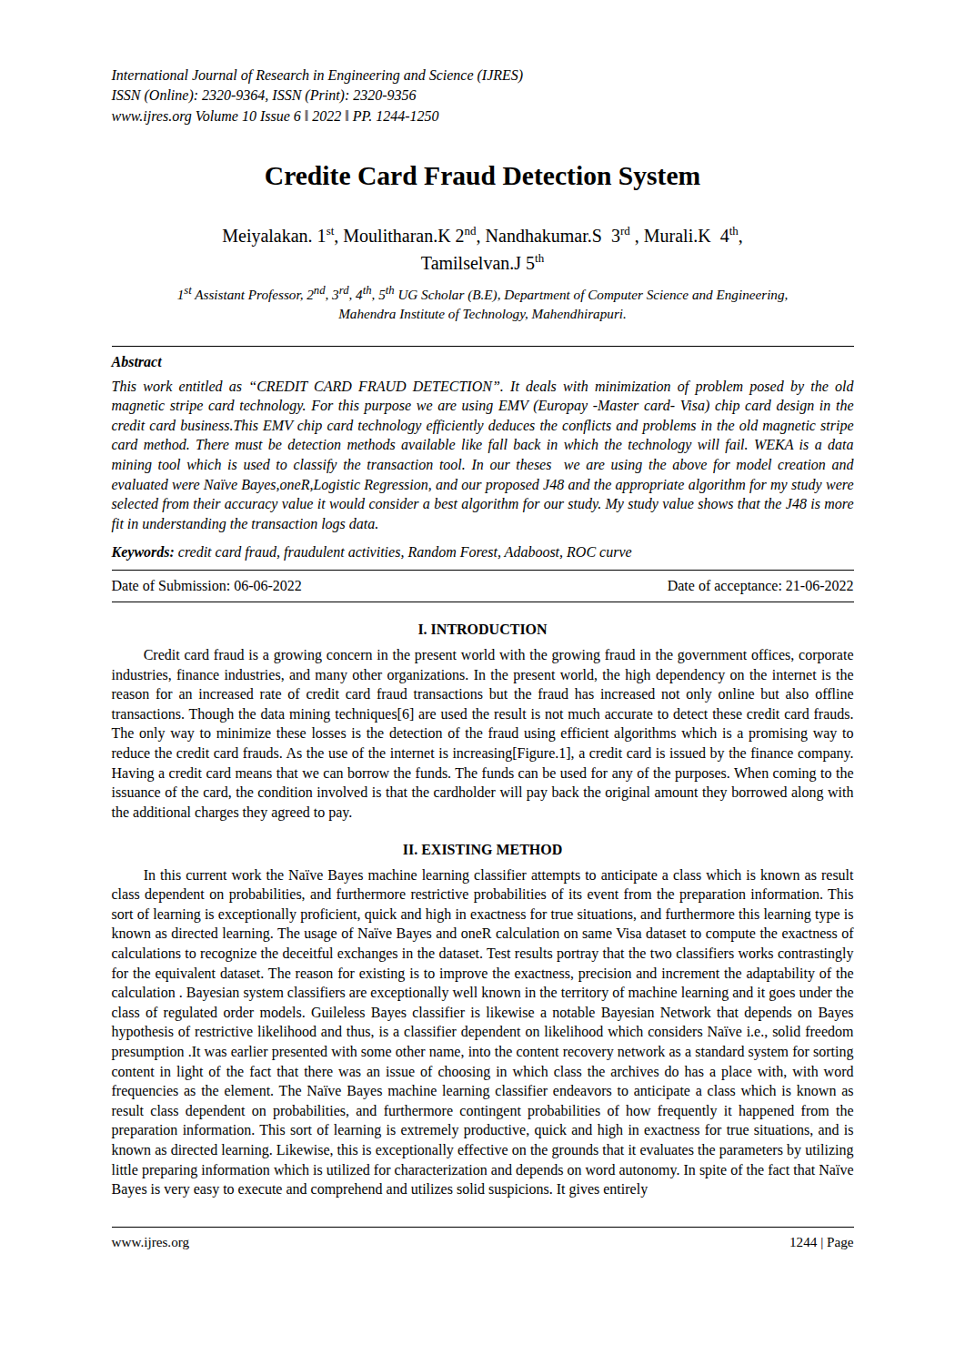International Journal of Research in Engineering and Science (IJRES)
ISSN (Online): 2320-9364, ISSN (Print): 2320-9356
www.ijres.org Volume 10 Issue 6 ǁ 2022 ǁ PP. 1244-1250
Credite Card Fraud Detection System
Meiyalakan. 1st, Moulitharan.K 2nd, Nandhakumar.S 3rd , Murali.K 4th,
Tamilselvan.J 5th
1st Assistant Professor, 2nd, 3rd, 4th, 5th UG Scholar (B.E), Department of Computer Science and Engineering,
Mahendra Institute of Technology, Mahendhirapuri.
Abstract
This work entitled as “CREDIT CARD FRAUD DETECTION”. It deals with minimization of problem posed by the old magnetic stripe card technology. For this purpose we are using EMV (Europay -Master card- Visa) chip card design in the credit card business.This EMV chip card technology efficiently deduces the conflicts and problems in the old magnetic stripe card method. There must be detection methods available like fall back in which the technology will fail. WEKA is a data mining tool which is used to classify the transaction tool. In our theses we are using the above for model creation and evaluated were Naïve Bayes,oneR,Logistic Regression, and our proposed J48 and the appropriate algorithm for my study were selected from their accuracy value it would consider a best algorithm for our study. My study value shows that the J48 is more fit in understanding the transaction logs data.
Keywords: credit card fraud, fraudulent activities, Random Forest, Adaboost, ROC curve
Date of Submission: 06-06-2022 Date of acceptance: 21-06-2022
I. INTRODUCTION
Credit card fraud is a growing concern in the present world with the growing fraud in the government offices, corporate industries, finance industries, and many other organizations. In the present world, the high dependency on the internet is the reason for an increased rate of credit card fraud transactions but the fraud has increased not only online but also offline transactions. Though the data mining techniques[6] are used the result is not much accurate to detect these credit card frauds. The only way to minimize these losses is the detection of the fraud using efficient algorithms which is a promising way to reduce the credit card frauds. As the use of the internet is increasing[Figure.1], a credit card is issued by the finance company. Having a credit card means that we can borrow the funds. The funds can be used for any of the purposes. When coming to the issuance of the card, the condition involved is that the cardholder will pay back the original amount they borrowed along with the additional charges they agreed to pay.
II. EXISTING METHOD
In this current work the Naïve Bayes machine learning classifier attempts to anticipate a class which is known as result class dependent on probabilities, and furthermore restrictive probabilities of its event from the preparation information. This sort of learning is exceptionally proficient, quick and high in exactness for true situations, and furthermore this learning type is known as directed learning. The usage of Naïve Bayes and oneR calculation on same Visa dataset to compute the exactness of calculations to recognize the deceitful exchanges in the dataset. Test results portray that the two classifiers works contrastingly for the equivalent dataset. The reason for existing is to improve the exactness, precision and increment the adaptability of the calculation . Bayesian system classifiers are exceptionally well known in the territory of machine learning and it goes under the class of regulated order models. Guileless Bayes classifier is likewise a notable Bayesian Network that depends on Bayes hypothesis of restrictive likelihood and thus, is a classifier dependent on likelihood which considers Naïve i.e., solid freedom presumption .It was earlier presented with some other name, into the content recovery network as a standard system for sorting content in light of the fact that there was an issue of choosing in which class the archives do has a place with, with word frequencies as the element. The Naïve Bayes machine learning classifier endeavors to anticipate a class which is known as result class dependent on probabilities, and furthermore contingent probabilities of how frequently it happened from the preparation information. This sort of learning is extremely productive, quick and high in exactness for true situations, and is known as directed learning. Likewise, this is exceptionally effective on the grounds that it evaluates the parameters by utilizing little preparing information which is utilized for characterization and depends on word autonomy. In spite of the fact that Naïve Bayes is very easy to execute and comprehend and utilizes solid suspicions. It gives entirely
www.ijres.org 1244 | Page